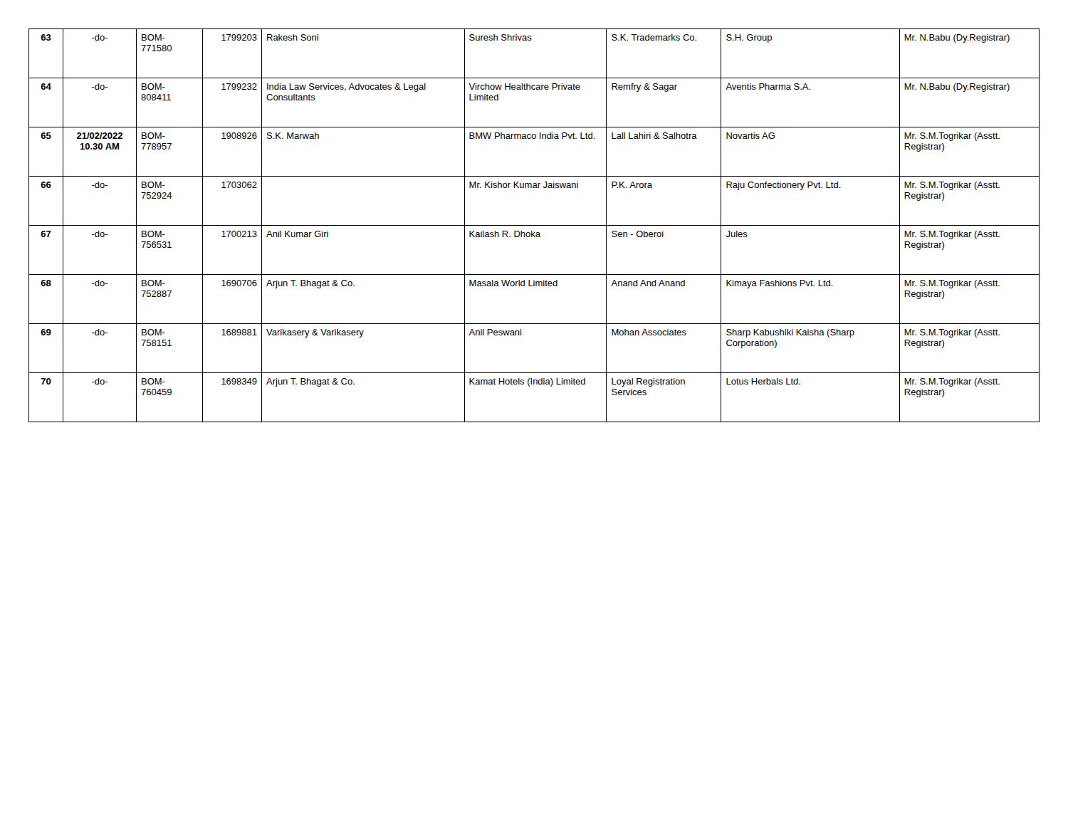| 63 | -do- | BOM- 771580 | 1799203 | Rakesh Soni | Suresh Shrivas | S.K. Trademarks Co. | S.H. Group | Mr. N.Babu (Dy.Registrar) |
| 64 | -do- | BOM- 808411 | 1799232 | India Law Services, Advocates & Legal Consultants | Virchow Healthcare Private Limited | Remfry & Sagar | Aventis Pharma S.A. | Mr. N.Babu (Dy.Registrar) |
| 65 | 21/02/2022 10.30 AM | BOM- 778957 | 1908926 | S.K. Marwah | BMW Pharmaco India Pvt. Ltd. | Lall Lahiri & Salhotra | Novartis AG | Mr. S.M.Togrikar (Asstt. Registrar) |
| 66 | -do- | BOM- 752924 | 1703062 | | Mr. Kishor Kumar Jaiswani | P.K. Arora | Raju Confectionery Pvt. Ltd. | Mr. S.M.Togrikar (Asstt. Registrar) |
| 67 | -do- | BOM- 756531 | 1700213 | Anil Kumar Giri | Kailash R. Dhoka | Sen - Oberoi | Jules | Mr. S.M.Togrikar (Asstt. Registrar) |
| 68 | -do- | BOM- 752887 | 1690706 | Arjun T. Bhagat & Co. | Masala World Limited | Anand And Anand | Kimaya Fashions Pvt. Ltd. | Mr. S.M.Togrikar (Asstt. Registrar) |
| 69 | -do- | BOM- 758151 | 1689881 | Varikasery & Varikasery | Anil Peswani | Mohan Associates | Sharp Kabushiki Kaisha (Sharp Corporation) | Mr. S.M.Togrikar (Asstt. Registrar) |
| 70 | -do- | BOM- 760459 | 1698349 | Arjun T. Bhagat & Co. | Kamat Hotels (India) Limited | Loyal Registration Services | Lotus Herbals Ltd. | Mr. S.M.Togrikar (Asstt. Registrar) |